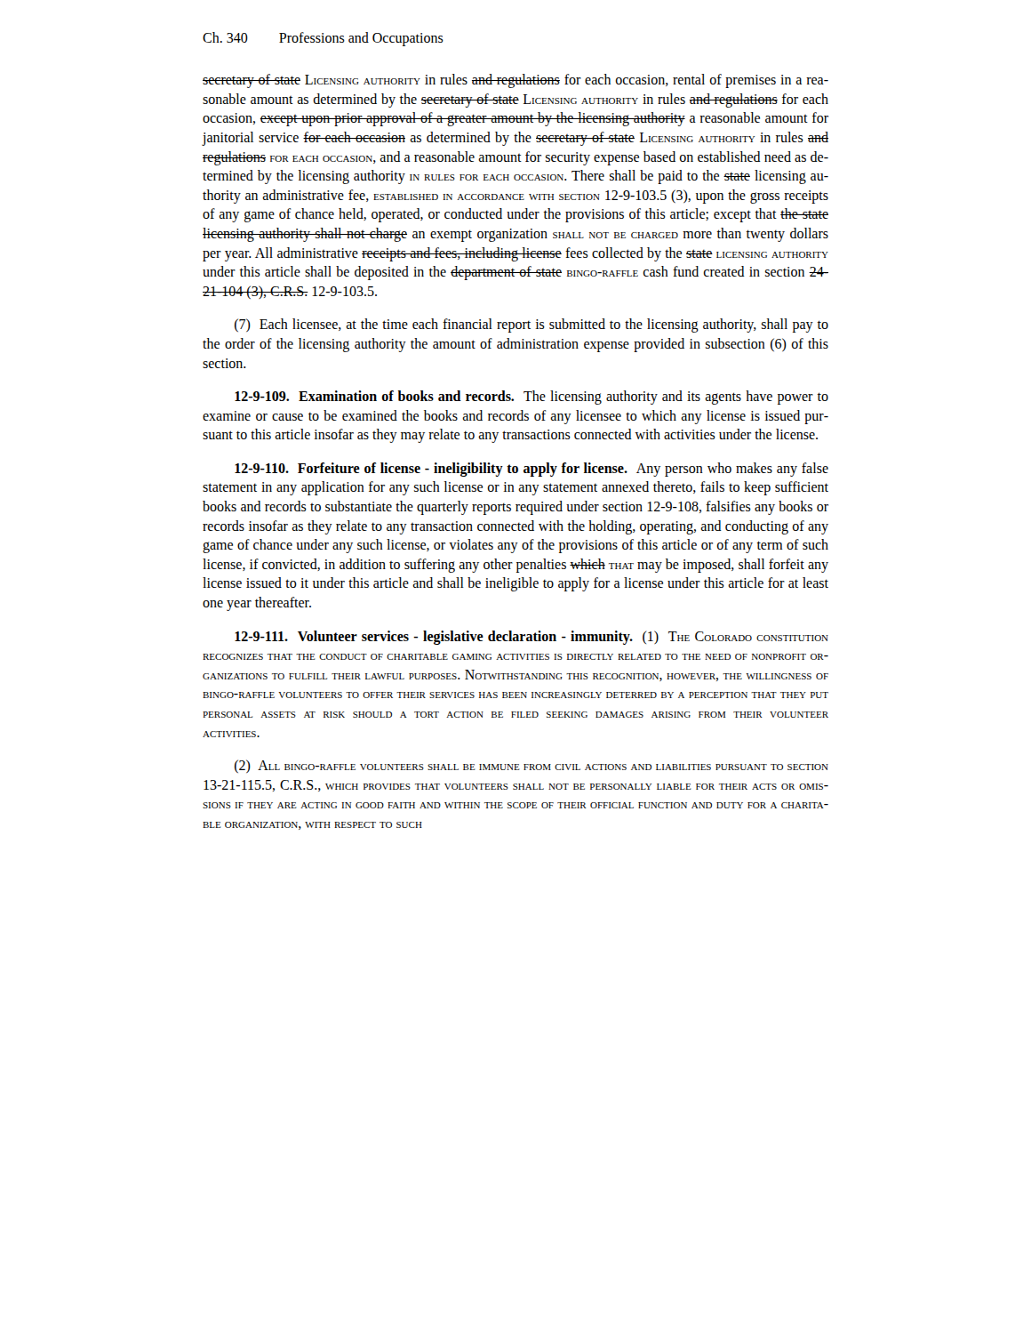Ch. 340 Professions and Occupations
secretary of state Licensing authority in rules and regulations for each occasion, rental of premises in a reasonable amount as determined by the secretary of state Licensing authority in rules and regulations for each occasion, except upon prior approval of a greater amount by the licensing authority a reasonable amount for janitorial service for each occasion as determined by the secretary of state Licensing authority in rules and regulations for each occasion, and a reasonable amount for security expense based on established need as determined by the licensing authority in rules for each occasion. There shall be paid to the state licensing authority an administrative fee, established in accordance with section 12-9-103.5 (3), upon the gross receipts of any game of chance held, operated, or conducted under the provisions of this article; except that the state licensing authority shall not charge an exempt organization shall not be charged more than twenty dollars per year. All administrative receipts and fees, including license fees collected by the state licensing authority under this article shall be deposited in the department of state bingo-raffle cash fund created in section 24-21-104 (3), C.R.S. 12-9-103.5.
(7) Each licensee, at the time each financial report is submitted to the licensing authority, shall pay to the order of the licensing authority the amount of administration expense provided in subsection (6) of this section.
12-9-109. Examination of books and records. The licensing authority and its agents have power to examine or cause to be examined the books and records of any licensee to which any license is issued pursuant to this article insofar as they may relate to any transactions connected with activities under the license.
12-9-110. Forfeiture of license - ineligibility to apply for license. Any person who makes any false statement in any application for any such license or in any statement annexed thereto, fails to keep sufficient books and records to substantiate the quarterly reports required under section 12-9-108, falsifies any books or records insofar as they relate to any transaction connected with the holding, operating, and conducting of any game of chance under any such license, or violates any of the provisions of this article or of any term of such license, if convicted, in addition to suffering any other penalties which that may be imposed, shall forfeit any license issued to it under this article and shall be ineligible to apply for a license under this article for at least one year thereafter.
12-9-111. Volunteer services - legislative declaration - immunity. (1) The Colorado constitution recognizes that the conduct of charitable gaming activities is directly related to the need of nonprofit organizations to fulfill their lawful purposes. Notwithstanding this recognition, however, the willingness of bingo-raffle volunteers to offer their services has been increasingly deterred by a perception that they put personal assets at risk should a tort action be filed seeking damages arising from their volunteer activities.
(2) All bingo-raffle volunteers shall be immune from civil actions and liabilities pursuant to section 13-21-115.5, C.R.S., which provides that volunteers shall not be personally liable for their acts or omissions if they are acting in good faith and within the scope of their official function and duty for a charitable organization, with respect to such